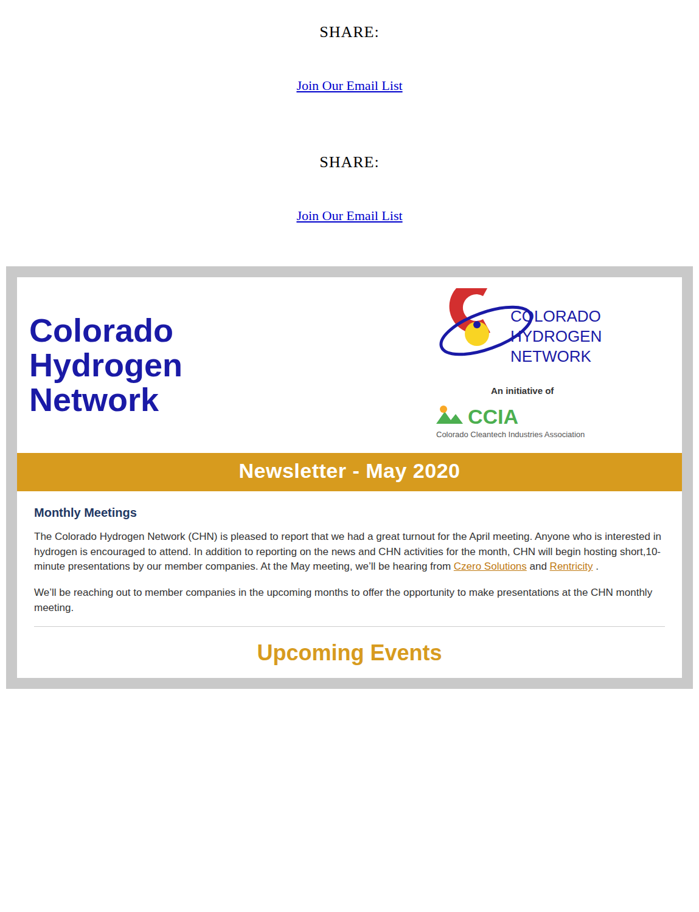SHARE:
Join Our Email List
SHARE:
Join Our Email List
| Colorado Hydrogen Network | An initiative of |
Newsletter - May 2020
Monthly Meetings
The Colorado Hydrogen Network (CHN) is pleased to report that we had a great turnout for the April meeting. Anyone who is interested in hydrogen is encouraged to attend. In addition to reporting on the news and CHN activities for the month, CHN will begin hosting short,10-minute presentations by our member companies. At the May meeting, we’ll be hearing from Czero Solutions and Rentricity .
We’ll be reaching out to member companies in the upcoming months to offer the opportunity to make presentations at the CHN monthly meeting.
Upcoming Events